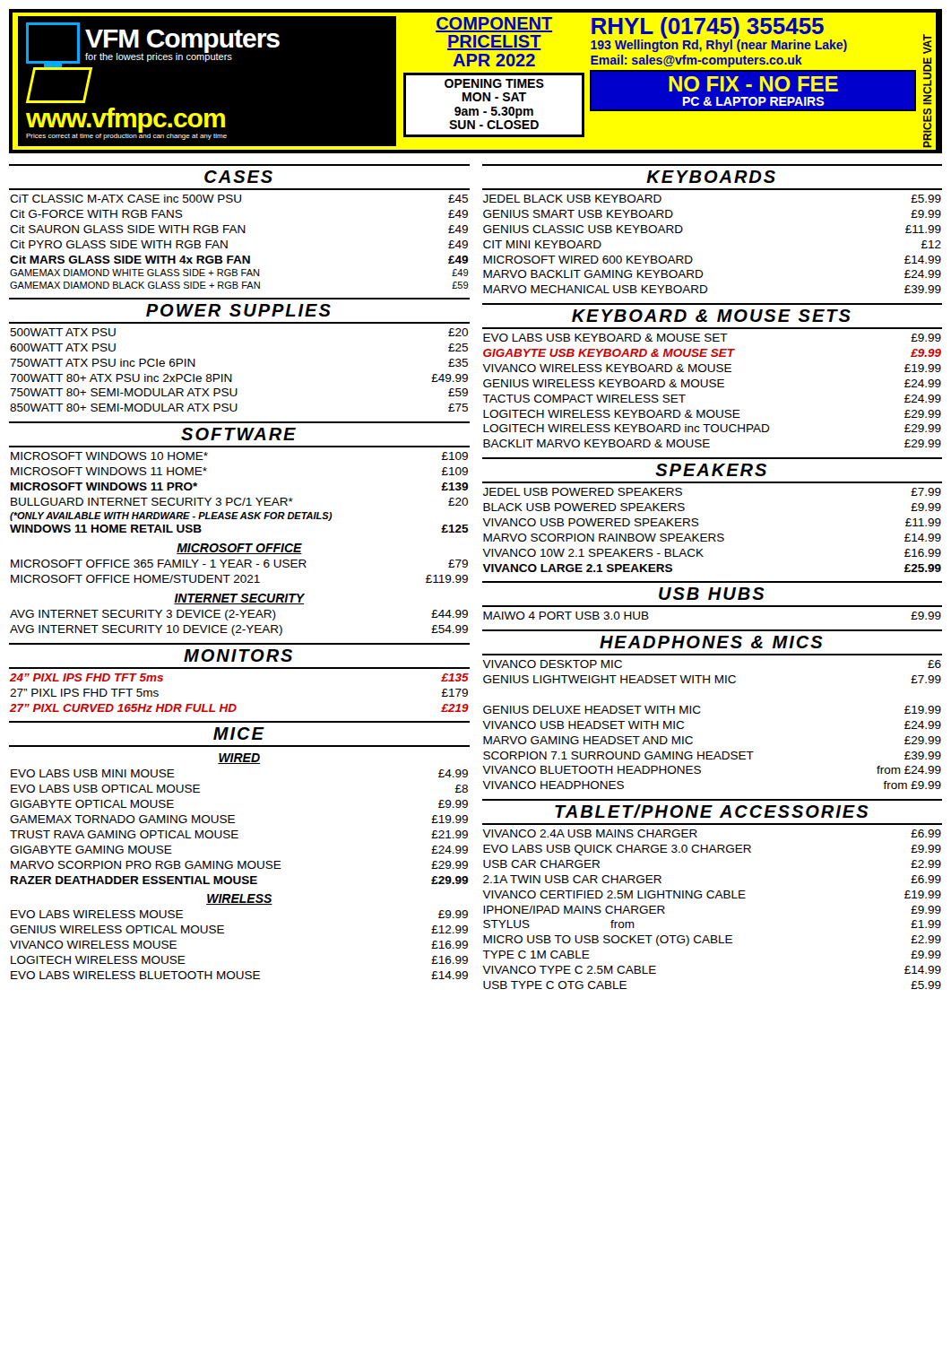VFM Computers for the lowest prices in computers
www.vfmpc.com
Prices correct at time of production and can change at any time
COMPONENT
PRICELIST
APR 2022
OPENING TIMES
MON - SAT
9am - 5.30pm
SUN - CLOSED
RHYL (01745) 355455
193 Wellington Rd, Rhyl (near Marine Lake)
Email: sales@vfm-computers.co.uk
NO FIX - NO FEE PC & LAPTOP REPAIRS
PRICES INCLUDE VAT
CASES
| CiT CLASSIC M-ATX CASE inc 500W PSU | £45 |
| Cit G-FORCE WITH RGB FANS | £49 |
| Cit SAURON GLASS SIDE WITH RGB FAN | £49 |
| Cit PYRO GLASS SIDE WITH RGB FAN | £49 |
| Cit MARS GLASS SIDE WITH 4x RGB FAN | £49 |
| GAMEMAX DIAMOND WHITE GLASS SIDE + RGB FAN | £49 |
| GAMEMAX DIAMOND BLACK GLASS SIDE + RGB FAN | £59 |
POWER SUPPLIES
| 500WATT ATX PSU | £20 |
| 600WATT ATX PSU | £25 |
| 750WATT ATX PSU inc PCIe 6PIN | £35 |
| 700WATT 80+ ATX PSU inc 2xPCIe 8PIN | £49.99 |
| 750WATT 80+ SEMI-MODULAR ATX PSU | £59 |
| 850WATT 80+ SEMI-MODULAR ATX PSU | £75 |
SOFTWARE
| MICROSOFT WINDOWS 10 HOME* | £109 |
| MICROSOFT WINDOWS 11 HOME* | £109 |
| MICROSOFT WINDOWS 11 PRO* | £139 |
| BULLGUARD INTERNET SECURITY 3 PC/1 YEAR* | £20 |
| (*ONLY AVAILABLE WITH HARDWARE - PLEASE ASK FOR DETAILS) |
| WINDOWS 11 HOME RETAIL USB | £125 |
MICROSOFT OFFICE
| MICROSOFT OFFICE 365 FAMILY - 1 YEAR - 6 USER | £79 |
| MICROSOFT OFFICE HOME/STUDENT 2021 | £119.99 |
INTERNET SECURITY
| AVG INTERNET SECURITY 3 DEVICE (2-YEAR) | £44.99 |
| AVG INTERNET SECURITY 10 DEVICE (2-YEAR) | £54.99 |
MONITORS
| 24” PIXL IPS FHD TFT 5ms | £135 |
| 27” PIXL IPS FHD TFT 5ms | £179 |
| 27” PIXL CURVED 165Hz HDR FULL HD | £219 |
MICE
WIRED
| EVO LABS USB MINI MOUSE | £4.99 |
| EVO LABS USB OPTICAL MOUSE | £8 |
| GIGABYTE OPTICAL MOUSE | £9.99 |
| GAMEMAX TORNADO GAMING MOUSE | £19.99 |
| TRUST RAVA GAMING OPTICAL MOUSE | £21.99 |
| GIGABYTE GAMING MOUSE | £24.99 |
| MARVO SCORPION PRO RGB GAMING MOUSE | £29.99 |
| RAZER DEATHADDER ESSENTIAL MOUSE | £29.99 |
WIRELESS
| EVO LABS WIRELESS MOUSE | £9.99 |
| GENIUS WIRELESS OPTICAL MOUSE | £12.99 |
| VIVANCO WIRELESS MOUSE | £16.99 |
| LOGITECH WIRELESS MOUSE | £16.99 |
| EVO LABS WIRELESS BLUETOOTH MOUSE | £14.99 |
KEYBOARDS
| JEDEL BLACK USB KEYBOARD | £5.99 |
| GENIUS SMART USB KEYBOARD | £9.99 |
| GENIUS CLASSIC USB KEYBOARD | £11.99 |
| CIT MINI KEYBOARD | £12 |
| MICROSOFT WIRED 600 KEYBOARD | £14.99 |
| MARVO BACKLIT GAMING KEYBOARD | £24.99 |
| MARVO MECHANICAL USB KEYBOARD | £39.99 |
KEYBOARD & MOUSE SETS
| EVO LABS USB KEYBOARD & MOUSE SET | £9.99 |
| GIGABYTE USB KEYBOARD & MOUSE SET | £9.99 |
| VIVANCO WIRELESS KEYBOARD & MOUSE | £19.99 |
| GENIUS WIRELESS KEYBOARD & MOUSE | £24.99 |
| TACTUS COMPACT WIRELESS SET | £24.99 |
| LOGITECH WIRELESS KEYBOARD & MOUSE | £29.99 |
| LOGITECH WIRELESS KEYBOARD inc TOUCHPAD | £29.99 |
| BACKLIT MARVO KEYBOARD & MOUSE | £29.99 |
SPEAKERS
| JEDEL USB POWERED SPEAKERS | £7.99 |
| BLACK USB POWERED SPEAKERS | £9.99 |
| VIVANCO USB POWERED SPEAKERS | £11.99 |
| MARVO SCORPION RAINBOW SPEAKERS | £14.99 |
| VIVANCO 10W 2.1 SPEAKERS - BLACK | £16.99 |
| VIVANCO LARGE 2.1 SPEAKERS | £25.99 |
USB HUBS
| MAIWO 4 PORT USB 3.0 HUB | £9.99 |
HEADPHONES & MICS
| VIVANCO DESKTOP MIC | £6 |
| GENIUS LIGHTWEIGHT HEADSET WITH MIC | £7.99 |
| GENIUS DELUXE HEADSET WITH MIC | £19.99 |
| VIVANCO USB HEADSET WITH MIC | £24.99 |
| MARVO GAMING HEADSET AND MIC | £29.99 |
| SCORPION 7.1 SURROUND GAMING HEADSET | £39.99 |
| VIVANCO BLUETOOTH HEADPHONES | from £24.99 |
| VIVANCO HEADPHONES | from £9.99 |
TABLET/PHONE ACCESSORIES
| VIVANCO 2.4A USB MAINS CHARGER | £6.99 |
| EVO LABS USB QUICK CHARGE 3.0 CHARGER | £9.99 |
| USB CAR CHARGER | £2.99 |
| 2.1A TWIN USB CAR CHARGER | £6.99 |
| VIVANCO CERTIFIED 2.5M LIGHTNING CABLE | £19.99 |
| IPHONE/IPAD MAINS CHARGER | £9.99 |
| STYLUS from | £1.99 |
| MICRO USB TO USB SOCKET (OTG) CABLE | £2.99 |
| TYPE C 1M CABLE | £9.99 |
| VIVANCO TYPE C 2.5M CABLE | £14.99 |
| USB TYPE C OTG CABLE | £5.99 |